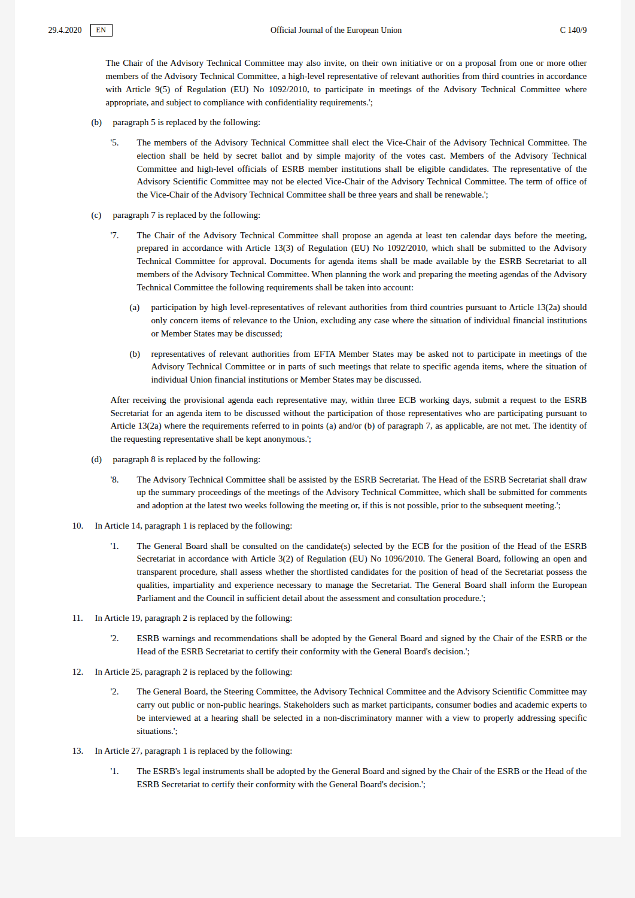29.4.2020 EN Official Journal of the European Union C 140/9
The Chair of the Advisory Technical Committee may also invite, on their own initiative or on a proposal from one or more other members of the Advisory Technical Committee, a high-level representative of relevant authorities from third countries in accordance with Article 9(5) of Regulation (EU) No 1092/2010, to participate in meetings of the Advisory Technical Committee where appropriate, and subject to compliance with confidentiality requirements.';
(b) paragraph 5 is replaced by the following:
'5. The members of the Advisory Technical Committee shall elect the Vice-Chair of the Advisory Technical Committee. The election shall be held by secret ballot and by simple majority of the votes cast. Members of the Advisory Technical Committee and high-level officials of ESRB member institutions shall be eligible candidates. The representative of the Advisory Scientific Committee may not be elected Vice-Chair of the Advisory Technical Committee. The term of office of the Vice-Chair of the Advisory Technical Committee shall be three years and shall be renewable.';
(c) paragraph 7 is replaced by the following:
'7. The Chair of the Advisory Technical Committee shall propose an agenda at least ten calendar days before the meeting, prepared in accordance with Article 13(3) of Regulation (EU) No 1092/2010, which shall be submitted to the Advisory Technical Committee for approval. Documents for agenda items shall be made available by the ESRB Secretariat to all members of the Advisory Technical Committee. When planning the work and preparing the meeting agendas of the Advisory Technical Committee the following requirements shall be taken into account:
(a) participation by high level-representatives of relevant authorities from third countries pursuant to Article 13(2a) should only concern items of relevance to the Union, excluding any case where the situation of individual financial institutions or Member States may be discussed;
(b) representatives of relevant authorities from EFTA Member States may be asked not to participate in meetings of the Advisory Technical Committee or in parts of such meetings that relate to specific agenda items, where the situation of individual Union financial institutions or Member States may be discussed.
After receiving the provisional agenda each representative may, within three ECB working days, submit a request to the ESRB Secretariat for an agenda item to be discussed without the participation of those representatives who are participating pursuant to Article 13(2a) where the requirements referred to in points (a) and/or (b) of paragraph 7, as applicable, are not met. The identity of the requesting representative shall be kept anonymous.';
(d) paragraph 8 is replaced by the following:
'8. The Advisory Technical Committee shall be assisted by the ESRB Secretariat. The Head of the ESRB Secretariat shall draw up the summary proceedings of the meetings of the Advisory Technical Committee, which shall be submitted for comments and adoption at the latest two weeks following the meeting or, if this is not possible, prior to the subsequent meeting.';
10. In Article 14, paragraph 1 is replaced by the following:
'1. The General Board shall be consulted on the candidate(s) selected by the ECB for the position of the Head of the ESRB Secretariat in accordance with Article 3(2) of Regulation (EU) No 1096/2010. The General Board, following an open and transparent procedure, shall assess whether the shortlisted candidates for the position of head of the Secretariat possess the qualities, impartiality and experience necessary to manage the Secretariat. The General Board shall inform the European Parliament and the Council in sufficient detail about the assessment and consultation procedure.';
11. In Article 19, paragraph 2 is replaced by the following:
'2. ESRB warnings and recommendations shall be adopted by the General Board and signed by the Chair of the ESRB or the Head of the ESRB Secretariat to certify their conformity with the General Board's decision.';
12. In Article 25, paragraph 2 is replaced by the following:
'2. The General Board, the Steering Committee, the Advisory Technical Committee and the Advisory Scientific Committee may carry out public or non-public hearings. Stakeholders such as market participants, consumer bodies and academic experts to be interviewed at a hearing shall be selected in a non-discriminatory manner with a view to properly addressing specific situations.';
13. In Article 27, paragraph 1 is replaced by the following:
'1. The ESRB's legal instruments shall be adopted by the General Board and signed by the Chair of the ESRB or the Head of the ESRB Secretariat to certify their conformity with the General Board's decision.';